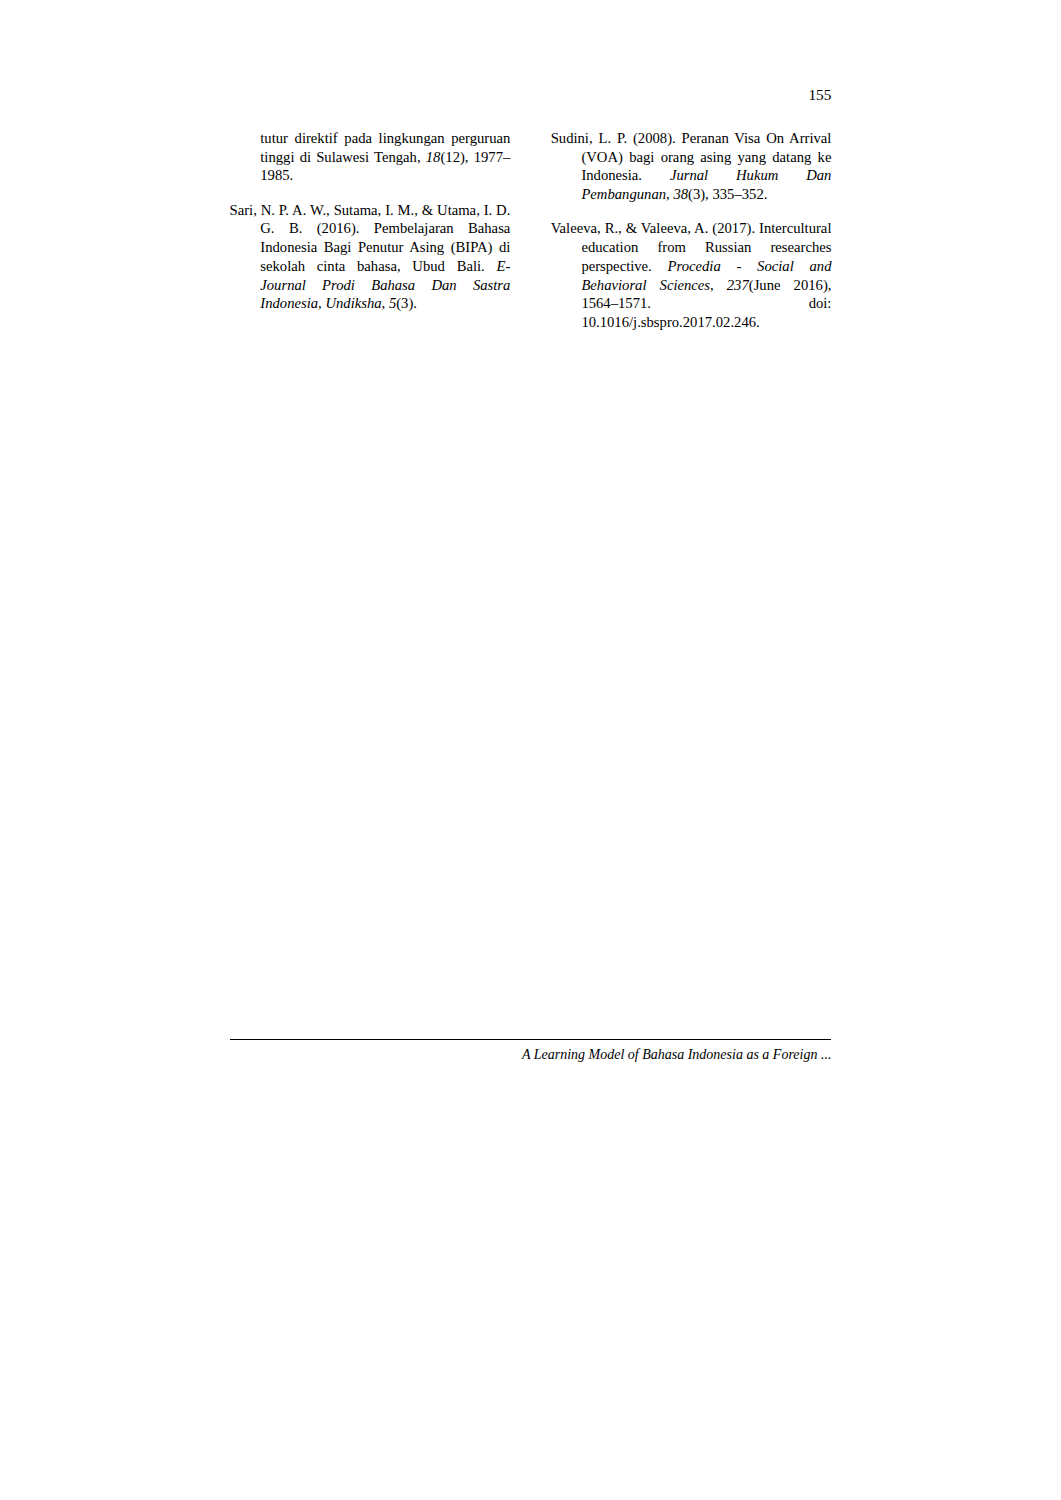155
tutur direktif pada lingkungan perguruan tinggi di Sulawesi Tengah, 18(12), 1977–1985.
Sari, N. P. A. W., Sutama, I. M., & Utama, I. D. G. B. (2016). Pembelajaran Bahasa Indonesia Bagi Penutur Asing (BIPA) di sekolah cinta bahasa, Ubud Bali. E-Journal Prodi Bahasa Dan Sastra Indonesia, Undiksha, 5(3).
Sudini, L. P. (2008). Peranan Visa On Arrival (VOA) bagi orang asing yang datang ke Indonesia. Jurnal Hukum Dan Pembangunan, 38(3), 335–352.
Valeeva, R., & Valeeva, A. (2017). Intercultural education from Russian researches perspective. Procedia - Social and Behavioral Sciences, 237(June 2016), 1564–1571. doi: 10.1016/j.sbspro.2017.02.246.
A Learning Model of Bahasa Indonesia as a Foreign ...